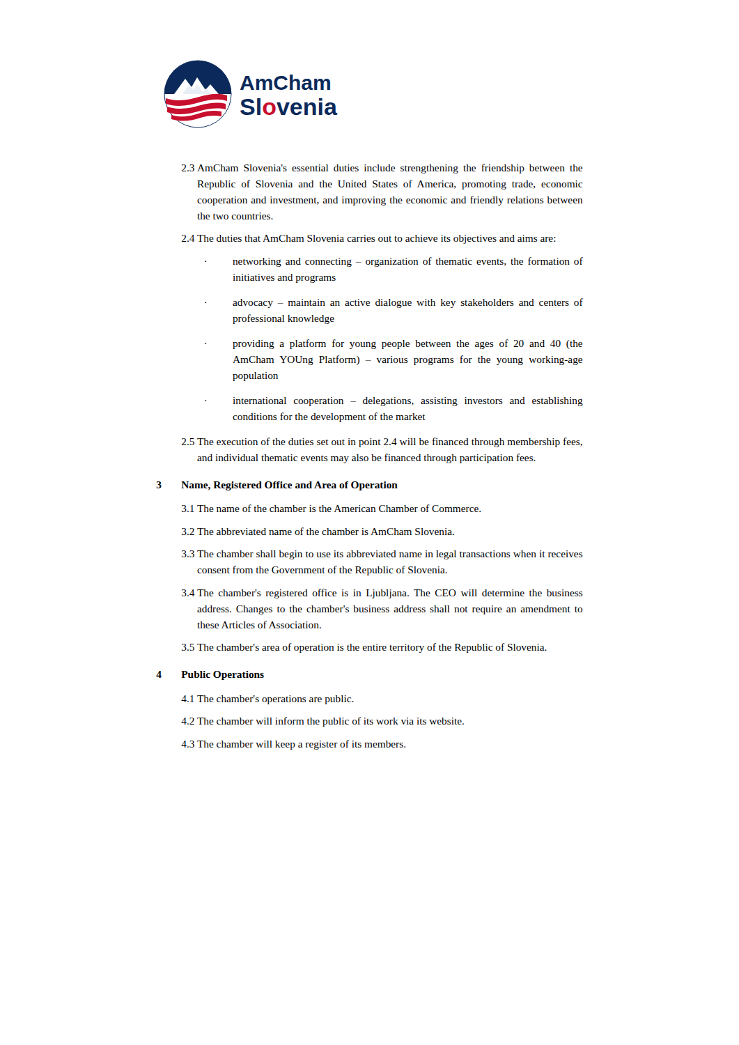AmCham Slovenia
2.3
AmCham Slovenia's essential duties include strengthening the friendship between the Republic of Slovenia and the United States of America, promoting trade, economic cooperation and investment, and improving the economic and friendly relations between the two countries.
2.4
The duties that AmCham Slovenia carries out to achieve its objectives and aims are:
· networking and connecting – organization of thematic events, the formation of initiatives and programs
· advocacy – maintain an active dialogue with key stakeholders and centers of professional knowledge
· providing a platform for young people between the ages of 20 and 40 (the AmCham YOUng Platform) – various programs for the young working-age population
· international cooperation – delegations, assisting investors and establishing conditions for the development of the market
2.5
The execution of the duties set out in point 2.4 will be financed through membership fees, and individual thematic events may also be financed through participation fees.
3
Name, Registered Office and Area of Operation
3.1
The name of the chamber is the American Chamber of Commerce.
3.2
The abbreviated name of the chamber is AmCham Slovenia.
3.3
The chamber shall begin to use its abbreviated name in legal transactions when it receives consent from the Government of the Republic of Slovenia.
3.4
The chamber's registered office is in Ljubljana. The CEO will determine the business address. Changes to the chamber's business address shall not require an amendment to these Articles of Association.
3.5
The chamber's area of operation is the entire territory of the Republic of Slovenia.
4
Public Operations
4.1
The chamber's operations are public.
4.2
The chamber will inform the public of its work via its website.
4.3
The chamber will keep a register of its members.